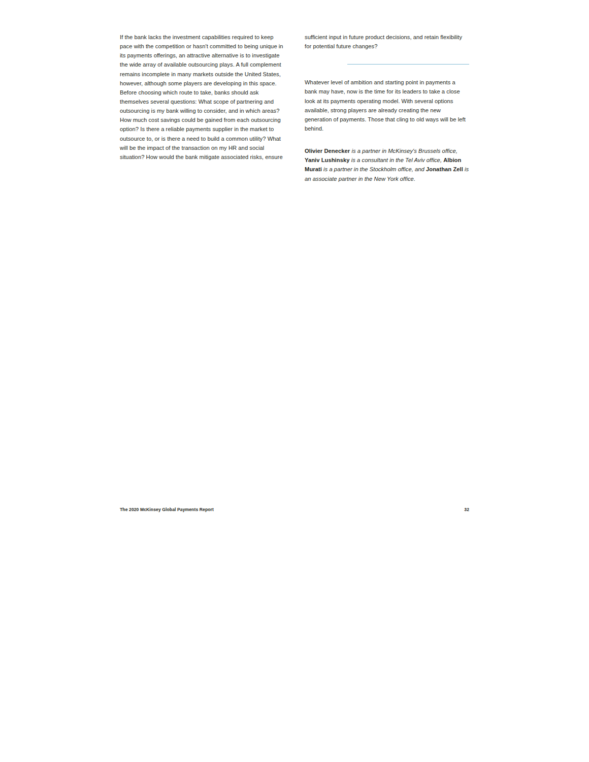If the bank lacks the investment capabilities required to keep pace with the competition or hasn't committed to being unique in its payments offerings, an attractive alternative is to investigate the wide array of available outsourcing plays. A full complement remains incomplete in many markets outside the United States, however, although some players are developing in this space. Before choosing which route to take, banks should ask themselves several questions: What scope of partnering and outsourcing is my bank willing to consider, and in which areas? How much cost savings could be gained from each outsourcing option? Is there a reliable payments supplier in the market to outsource to, or is there a need to build a common utility? What will be the impact of the transaction on my HR and social situation? How would the bank mitigate associated risks, ensure
sufficient input in future product decisions, and retain flexibility for potential future changes?
Whatever level of ambition and starting point in payments a bank may have, now is the time for its leaders to take a close look at its payments operating model. With several options available, strong players are already creating the new generation of payments. Those that cling to old ways will be left behind.
Olivier Denecker is a partner in McKinsey's Brussels office, Yaniv Lushinsky is a consultant in the Tel Aviv office, Albion Murati is a partner in the Stockholm office, and Jonathan Zell is an associate partner in the New York office.
The 2020 McKinsey Global Payments Report
32